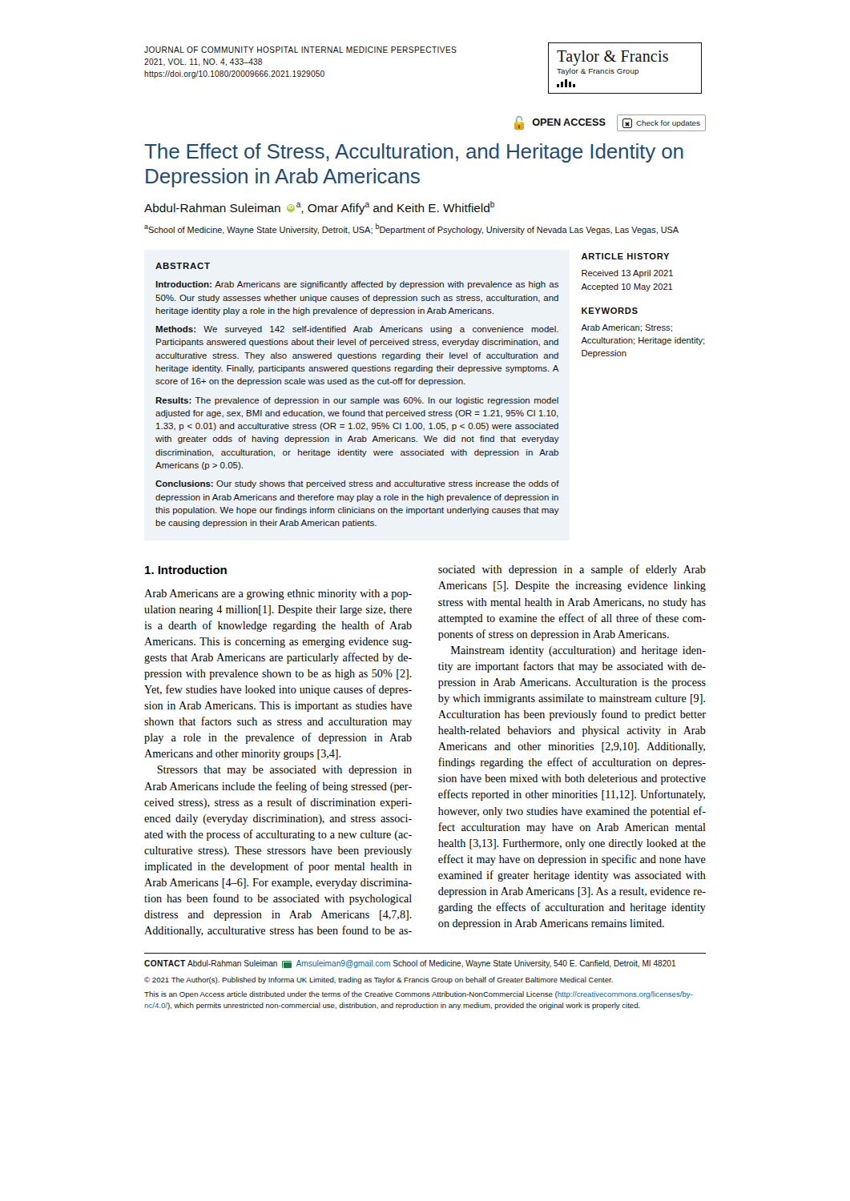Journal of Community Hospital Internal Medicine Perspectives
2021, VOL. 11, NO. 4, 433–438
https://doi.org/10.1080/20009666.2021.1929050
Taylor & Francis
Taylor & Francis Group
🔓 OPEN ACCESS
Check for updates
The Effect of Stress, Acculturation, and Heritage Identity on Depression in Arab Americans
Abdul-Rahman Suleiman a, Omar Afifya and Keith E. Whitfieldb
aSchool of Medicine, Wayne State University, Detroit, USA; bDepartment of Psychology, University of Nevada Las Vegas, Las Vegas, USA
Abstract
Introduction: Arab Americans are significantly affected by depression with prevalence as high as 50%. Our study assesses whether unique causes of depression such as stress, acculturation, and heritage identity play a role in the high prevalence of depression in Arab Americans.
Methods: We surveyed 142 self-identified Arab Americans using a convenience model. Participants answered questions about their level of perceived stress, everyday discrimination, and acculturative stress. They also answered questions regarding their level of acculturation and heritage identity. Finally, participants answered questions regarding their depressive symptoms. A score of 16+ on the depression scale was used as the cut-off for depression.
Results: The prevalence of depression in our sample was 60%. In our logistic regression model adjusted for age, sex, BMI and education, we found that perceived stress (OR = 1.21, 95% CI 1.10, 1.33, p < 0.01) and acculturative stress (OR = 1.02, 95% CI 1.00, 1.05, p < 0.05) were associated with greater odds of having depression in Arab Americans. We did not find that everyday discrimination, acculturation, or heritage identity were associated with depression in Arab Americans (p > 0.05).
Conclusions: Our study shows that perceived stress and acculturative stress increase the odds of depression in Arab Americans and therefore may play a role in the high prevalence of depression in this population. We hope our findings inform clinicians on the important underlying causes that may be causing depression in their Arab American patients.
Article History
Received 13 April 2021
Accepted 10 May 2021
Keywords
Arab American; Stress; Acculturation; Heritage identity; Depression
1. Introduction
Arab Americans are a growing ethnic minority with a population nearing 4 million[1]. Despite their large size, there is a dearth of knowledge regarding the health of Arab Americans. This is concerning as emerging evidence suggests that Arab Americans are particularly affected by depression with prevalence shown to be as high as 50% [2]. Yet, few studies have looked into unique causes of depression in Arab Americans. This is important as studies have shown that factors such as stress and acculturation may play a role in the prevalence of depression in Arab Americans and other minority groups [3,4].
Stressors that may be associated with depression in Arab Americans include the feeling of being stressed (perceived stress), stress as a result of discrimination experienced daily (everyday discrimination), and stress associated with the process of acculturating to a new culture (acculturative stress). These stressors have been previously implicated in the development of poor mental health in Arab Americans [4–6]. For example, everyday discrimination has been found to be associated with psychological distress and depression in Arab Americans [4,7,8]. Additionally, acculturative stress has been found to be associated with depression in a sample of elderly Arab Americans [5]. Despite the increasing evidence linking stress with mental health in Arab Americans, no study has attempted to examine the effect of all three of these components of stress on depression in Arab Americans.
Mainstream identity (acculturation) and heritage identity are important factors that may be associated with depression in Arab Americans. Acculturation is the process by which immigrants assimilate to mainstream culture [9]. Acculturation has been previously found to predict better health-related behaviors and physical activity in Arab Americans and other minorities [2,9,10]. Additionally, findings regarding the effect of acculturation on depression have been mixed with both deleterious and protective effects reported in other minorities [11,12]. Unfortunately, however, only two studies have examined the potential effect acculturation may have on Arab American mental health [3,13]. Furthermore, only one directly looked at the effect it may have on depression in specific and none have examined if greater heritage identity was associated with depression in Arab Americans [3]. As a result, evidence regarding the effects of acculturation and heritage identity on depression in Arab Americans remains limited.
Contact Abdul-Rahman Suleiman Amsuleiman9@gmail.com School of Medicine, Wayne State University, 540 E. Canfield, Detroit, MI 48201
© 2021 The Author(s). Published by Informa UK Limited, trading as Taylor & Francis Group on behalf of Greater Baltimore Medical Center.
This is an Open Access article distributed under the terms of the Creative Commons Attribution-NonCommercial License (http://creativecommons.org/licenses/by-nc/4.0/), which permits unrestricted non-commercial use, distribution, and reproduction in any medium, provided the original work is properly cited.